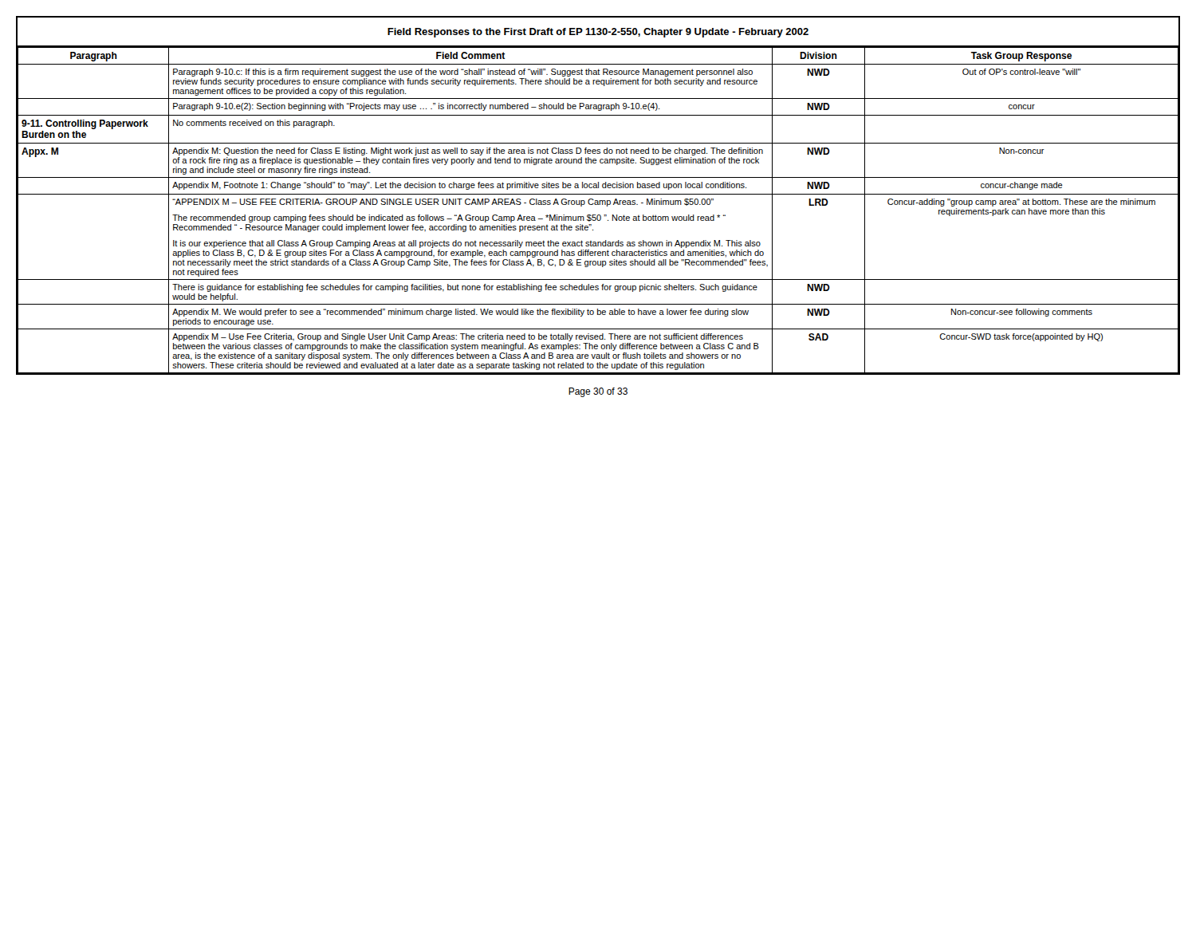Field Responses to the First Draft of EP 1130-2-550, Chapter 9 Update - February 2002
| Paragraph | Field Comment | Division | Task Group Response |
| --- | --- | --- | --- |
| | Paragraph 9-10.c: If this is a firm requirement suggest the use of the word “shall” instead of “will”. Suggest that Resource Management personnel also review funds security procedures to ensure compliance with funds security requirements. There should be a requirement for both security and resource management offices to be provided a copy of this regulation. | NWD | Out of OP's control-leave "will" |
| | Paragraph 9-10.e(2): Section beginning with “Projects may use … .” is incorrectly numbered – should be Paragraph 9-10.e(4). | NWD | concur |
| 9-11. Controlling Paperwork Burden on the | No comments received on this paragraph. | | |
| Appx. M | Appendix M: Question the need for Class E listing. Might work just as well to say if the area is not Class D fees do not need to be charged. The definition of a rock fire ring as a fireplace is questionable – they contain fires very poorly and tend to migrate around the campsite. Suggest elimination of the rock ring and include steel or masonry fire rings instead. | NWD | Non-concur |
| | Appendix M, Footnote 1: Change “should” to “may”. Let the decision to charge fees at primitive sites be a local decision based upon local conditions. | NWD | concur-change made |
| | “APPENDIX M – USE FEE CRITERIA- GROUP AND SINGLE USER UNIT CAMP AREAS - Class A Group Camp Areas. - Minimum $50.00” The recommended group camping fees should be indicated as follows – “A Group Camp Area – *Minimum $50 ”. Note at bottom would read * “ Recommended “ - Resource Manager could implement lower fee, according to amenities present at the site”. It is our experience that all Class A Group Camping Areas at all projects do not necessarily meet the exact standards as shown in Appendix M. This also applies to Class B, C, D & E group sites For a Class A campground, for example, each campground has different characteristics and amenities, which do not necessarily meet the strict standards of a Class A Group Camp Site, The fees for Class A, B, C, D & E group sites should all be "Recommended" fees, not required fees | LRD | Concur-adding "group camp area" at bottom. These are the minimum requirements-park can have more than this |
| | There is guidance for establishing fee schedules for camping facilities, but none for establishing fee schedules for group picnic shelters. Such guidance would be helpful. | NWD | |
| | Appendix M. We would prefer to see a “recommended” minimum charge listed. We would like the flexibility to be able to have a lower fee during slow periods to encourage use. | NWD | Non-concur-see following comments |
| | Appendix M – Use Fee Criteria, Group and Single User Unit Camp Areas: The criteria need to be totally revised. There are not sufficient differences between the various classes of campgrounds to make the classification system meaningful. As examples: The only difference between a Class C and B area, is the existence of a sanitary disposal system. The only differences between a Class A and B area are vault or flush toilets and showers or no showers. These criteria should be reviewed and evaluated at a later date as a separate tasking not related to the update of this regulation | SAD | Concur-SWD task force(appointed by HQ) |
Page 30 of 33